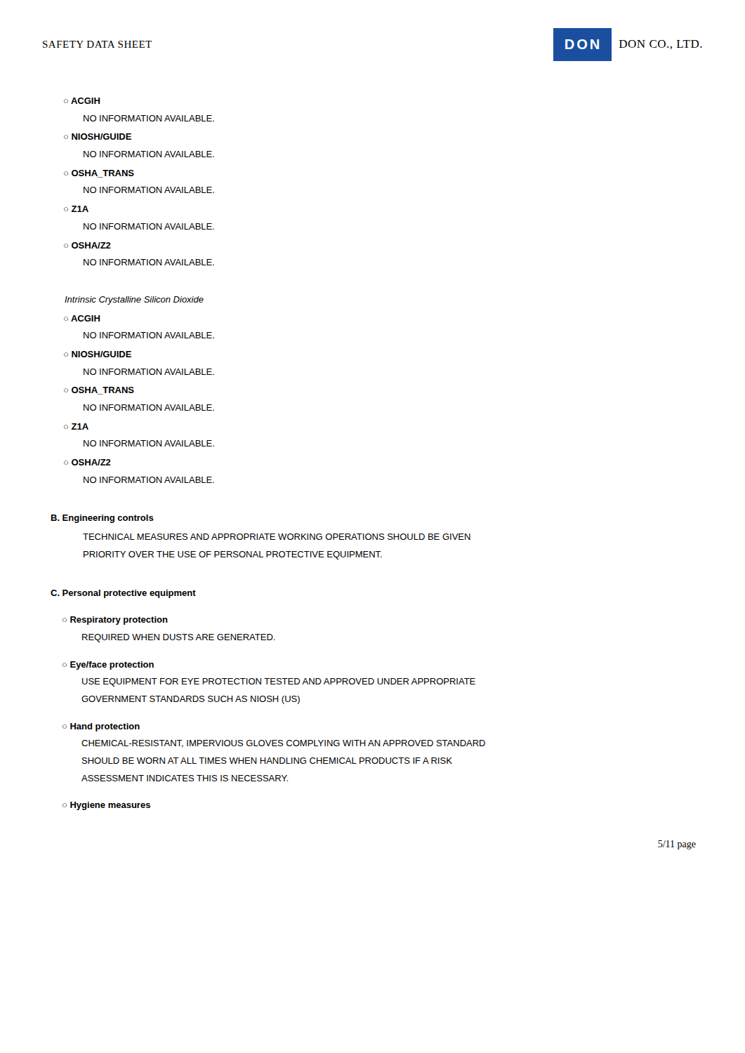SAFETY DATA SHEET
DON
DON CO., LTD.
○ ACGIH
NO INFORMATION AVAILABLE.
○ NIOSH/GUIDE
NO INFORMATION AVAILABLE.
○ OSHA_TRANS
NO INFORMATION AVAILABLE.
○ Z1A
NO INFORMATION AVAILABLE.
○ OSHA/Z2
NO INFORMATION AVAILABLE.
Intrinsic Crystalline Silicon Dioxide
○ ACGIH
NO INFORMATION AVAILABLE.
○ NIOSH/GUIDE
NO INFORMATION AVAILABLE.
○ OSHA_TRANS
NO INFORMATION AVAILABLE.
○ Z1A
NO INFORMATION AVAILABLE.
○ OSHA/Z2
NO INFORMATION AVAILABLE.
B. Engineering controls
TECHNICAL MEASURES AND APPROPRIATE WORKING OPERATIONS SHOULD BE GIVEN
PRIORITY OVER THE USE OF PERSONAL PROTECTIVE EQUIPMENT.
C. Personal protective equipment
○ Respiratory protection
REQUIRED WHEN DUSTS ARE GENERATED.
○ Eye/face protection
USE EQUIPMENT FOR EYE PROTECTION TESTED AND APPROVED UNDER APPROPRIATE
GOVERNMENT STANDARDS SUCH AS NIOSH (US)
○ Hand protection
CHEMICAL-RESISTANT, IMPERVIOUS GLOVES COMPLYING WITH AN APPROVED STANDARD
SHOULD BE WORN AT ALL TIMES WHEN HANDLING CHEMICAL PRODUCTS IF A RISK
ASSESSMENT INDICATES THIS IS NECESSARY.
○ Hygiene measures
5/11 page